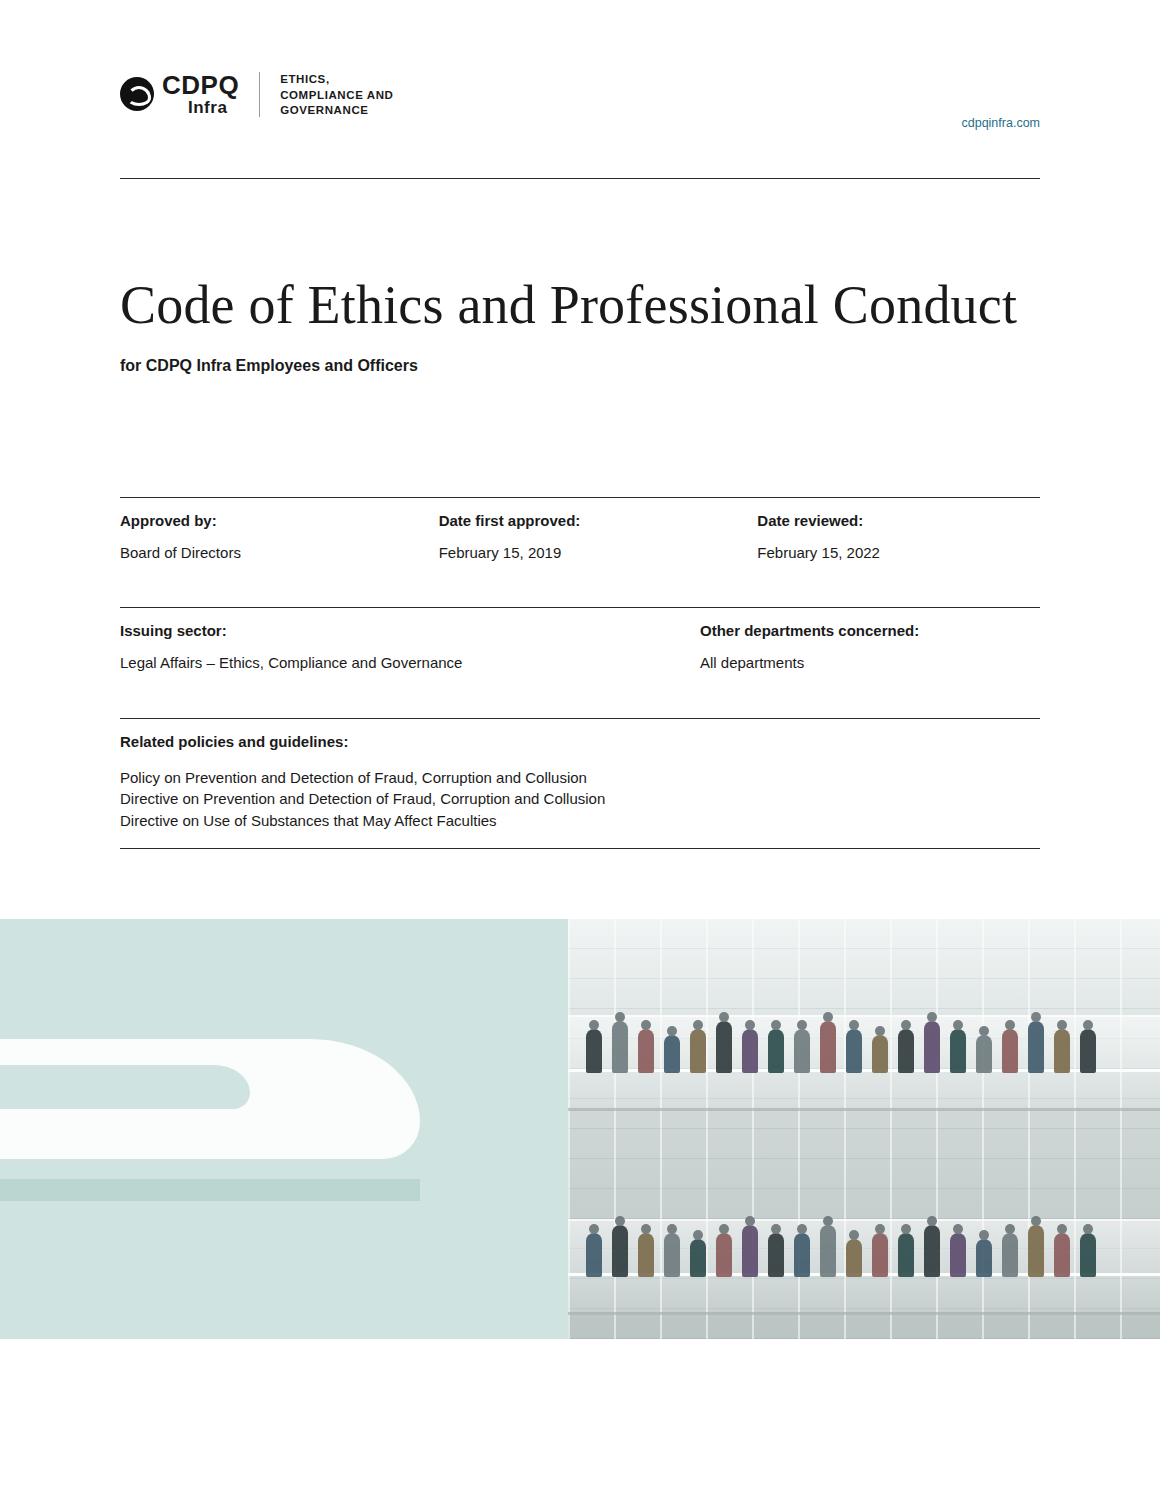CDPQ Infra
Ethics,
Compliance and
Governance
cdpqinfra.com
Code of Ethics and Professional Conduct
for CDPQ Infra Employees and Officers
Approved by:
Board of Directors
Date first approved:
February 15, 2019
Date reviewed:
February 15, 2022
Issuing sector:
Legal Affairs – Ethics, Compliance and Governance
Other departments concerned:
All departments
Related policies and guidelines:
Policy on Prevention and Detection of Fraud, Corruption and Collusion
Directive on Prevention and Detection of Fraud, Corruption and Collusion
Directive on Use of Substances that May Affect Faculties